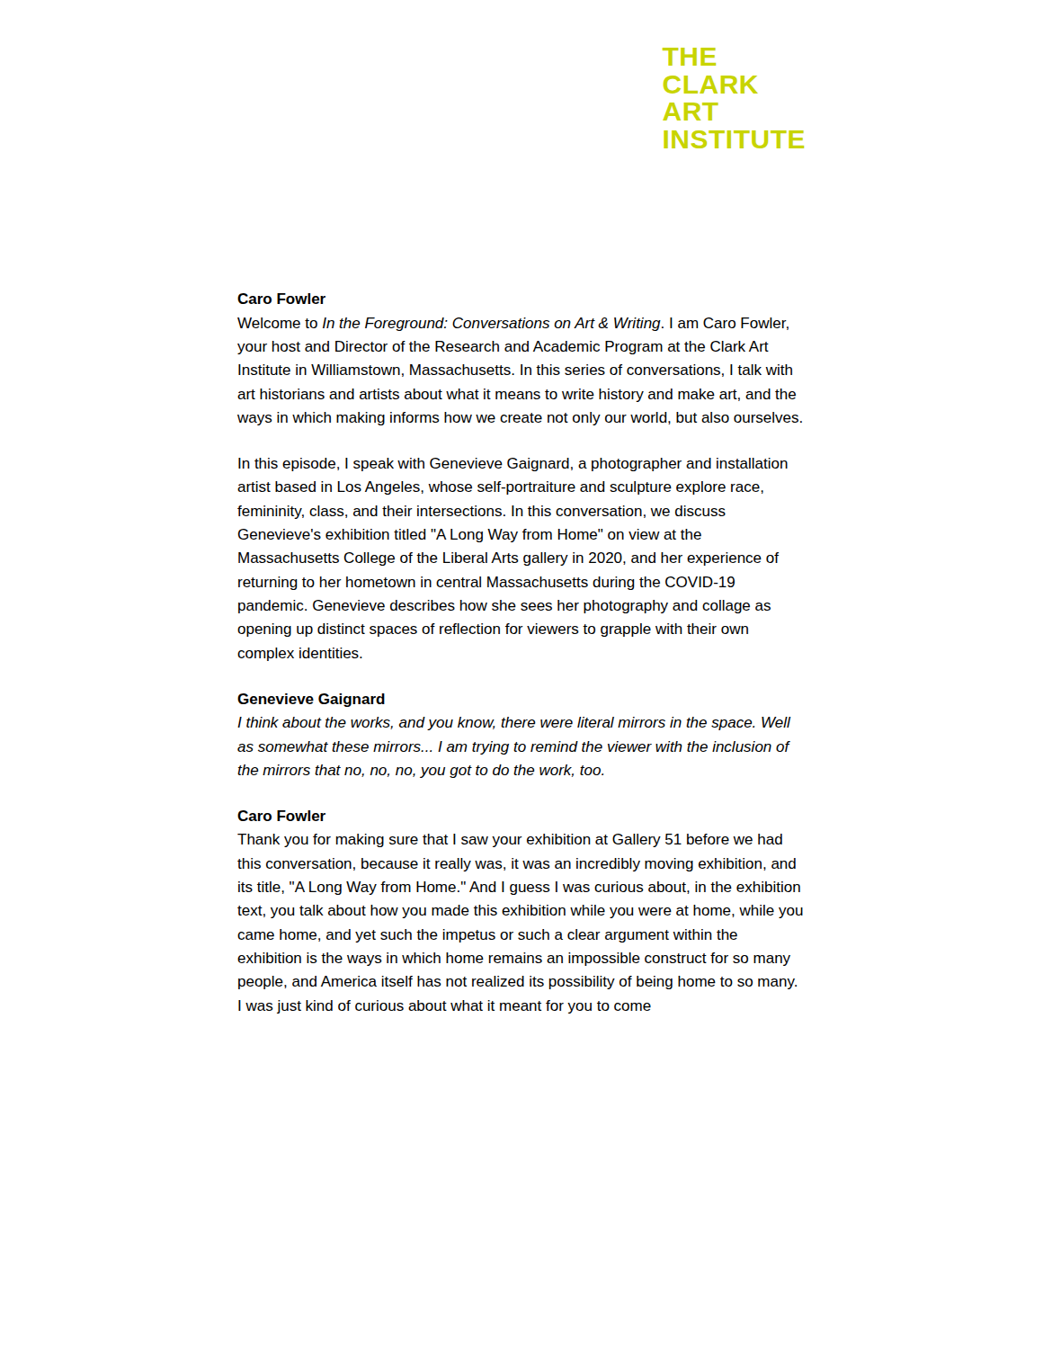The
Clark
Art
Institute
Caro Fowler
Welcome to In the Foreground: Conversations on Art & Writing. I am Caro Fowler, your host and Director of the Research and Academic Program at the Clark Art Institute in Williamstown, Massachusetts. In this series of conversations, I talk with art historians and artists about what it means to write history and make art, and the ways in which making informs how we create not only our world, but also ourselves.
In this episode, I speak with Genevieve Gaignard, a photographer and installation artist based in Los Angeles, whose self-portraiture and sculpture explore race, femininity, class, and their intersections. In this conversation, we discuss Genevieve's exhibition titled "A Long Way from Home" on view at the Massachusetts College of the Liberal Arts gallery in 2020, and her experience of returning to her hometown in central Massachusetts during the COVID-19 pandemic. Genevieve describes how she sees her photography and collage as opening up distinct spaces of reflection for viewers to grapple with their own complex identities.
Genevieve Gaignard
I think about the works, and you know, there were literal mirrors in the space. Well as somewhat these mirrors... I am trying to remind the viewer with the inclusion of the mirrors that no, no, no, you got to do the work, too.
Caro Fowler
Thank you for making sure that I saw your exhibition at Gallery 51 before we had this conversation, because it really was, it was an incredibly moving exhibition, and its title, "A Long Way from Home." And I guess I was curious about, in the exhibition text, you talk about how you made this exhibition while you were at home, while you came home, and yet such the impetus or such a clear argument within the exhibition is the ways in which home remains an impossible construct for so many people, and America itself has not realized its possibility of being home to so many. I was just kind of curious about what it meant for you to come